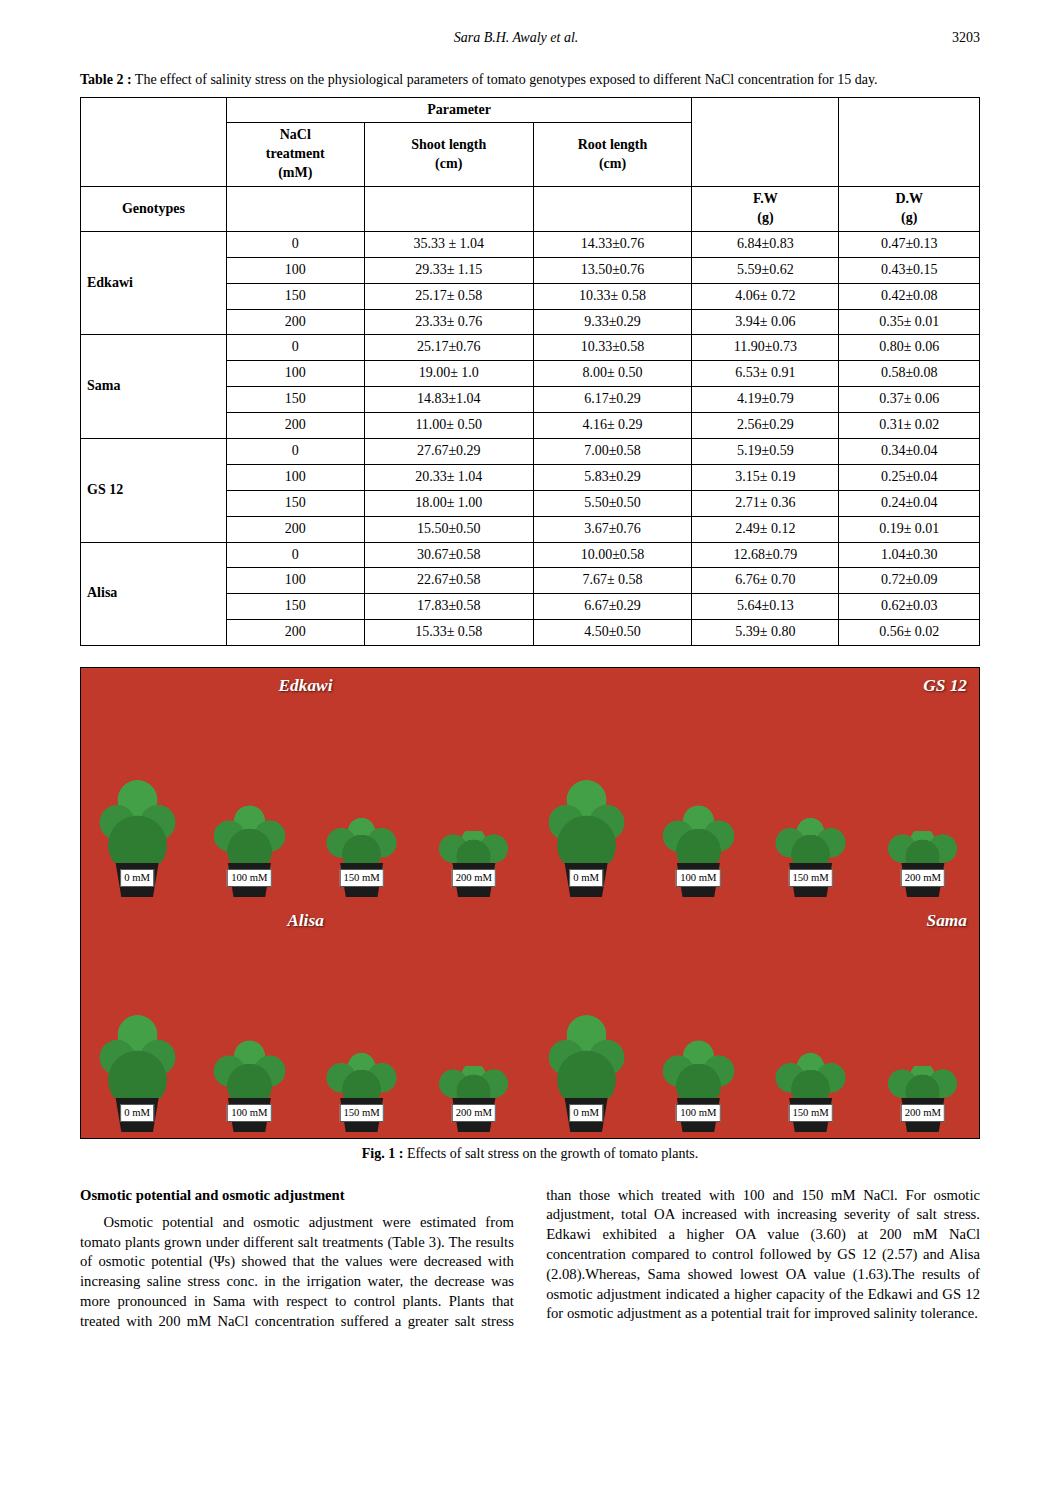Sara B.H. Awaly et al. 3203
Table 2 : The effect of salinity stress on the physiological parameters of tomato genotypes exposed to different NaCl concentration for 15 day.
| | Parameter | | |
| --- | --- | --- | --- |
| NaCl treatment (mM) | Shoot length (cm) | Root length (cm) |
| Genotypes | | | | F.W (g) | D.W (g) |
| Edkawi | 0 | 35.33 ± 1.04 | 14.33±0.76 | 6.84±0.83 | 0.47±0.13 |
| 100 | 29.33± 1.15 | 13.50±0.76 | 5.59±0.62 | 0.43±0.15 |
| 150 | 25.17± 0.58 | 10.33± 0.58 | 4.06± 0.72 | 0.42±0.08 |
| 200 | 23.33± 0.76 | 9.33±0.29 | 3.94± 0.06 | 0.35± 0.01 |
| Sama | 0 | 25.17±0.76 | 10.33±0.58 | 11.90±0.73 | 0.80± 0.06 |
| 100 | 19.00± 1.0 | 8.00± 0.50 | 6.53± 0.91 | 0.58±0.08 |
| 150 | 14.83±1.04 | 6.17±0.29 | 4.19±0.79 | 0.37± 0.06 |
| 200 | 11.00± 0.50 | 4.16± 0.29 | 2.56±0.29 | 0.31± 0.02 |
| GS 12 | 0 | 27.67±0.29 | 7.00±0.58 | 5.19±0.59 | 0.34±0.04 |
| 100 | 20.33± 1.04 | 5.83±0.29 | 3.15± 0.19 | 0.25±0.04 |
| 150 | 18.00± 1.00 | 5.50±0.50 | 2.71± 0.36 | 0.24±0.04 |
| 200 | 15.50±0.50 | 3.67±0.76 | 2.49± 0.12 | 0.19± 0.01 |
| Alisa | 0 | 30.67±0.58 | 10.00±0.58 | 12.68±0.79 | 1.04±0.30 |
| 100 | 22.67±0.58 | 7.67± 0.58 | 6.76± 0.70 | 0.72±0.09 |
| 150 | 17.83±0.58 | 6.67±0.29 | 5.64±0.13 | 0.62±0.03 |
| 200 | 15.33± 0.58 | 4.50±0.50 | 5.39± 0.80 | 0.56± 0.02 |
Edkawi
0 mM
100 mM
150 mM
200 mM
GS 12
0 mM
100 mM
150 mM
200 mM
Alisa
0 mM
100 mM
150 mM
200 mM
Sama
0 mM
100 mM
150 mM
200 mM
Fig. 1 : Effects of salt stress on the growth of tomato plants.
Osmotic potential and osmotic adjustment
Osmotic potential and osmotic adjustment were estimated from tomato plants grown under different salt treatments (Table 3). The results of osmotic potential (Ψs) showed that the values were decreased with increasing saline stress conc. in the irrigation water, the decrease was more pronounced in Sama with respect to control plants. Plants that treated with 200 mM NaCl concentration suffered a greater salt stress than those which treated with 100 and 150 mM NaCl. For osmotic adjustment, total OA increased with increasing severity of salt stress. Edkawi exhibited a higher OA value (3.60) at 200 mM NaCl concentration compared to control followed by GS 12 (2.57) and Alisa (2.08).Whereas, Sama showed lowest OA value (1.63).The results of osmotic adjustment indicated a higher capacity of the Edkawi and GS 12 for osmotic adjustment as a potential trait for improved salinity tolerance.